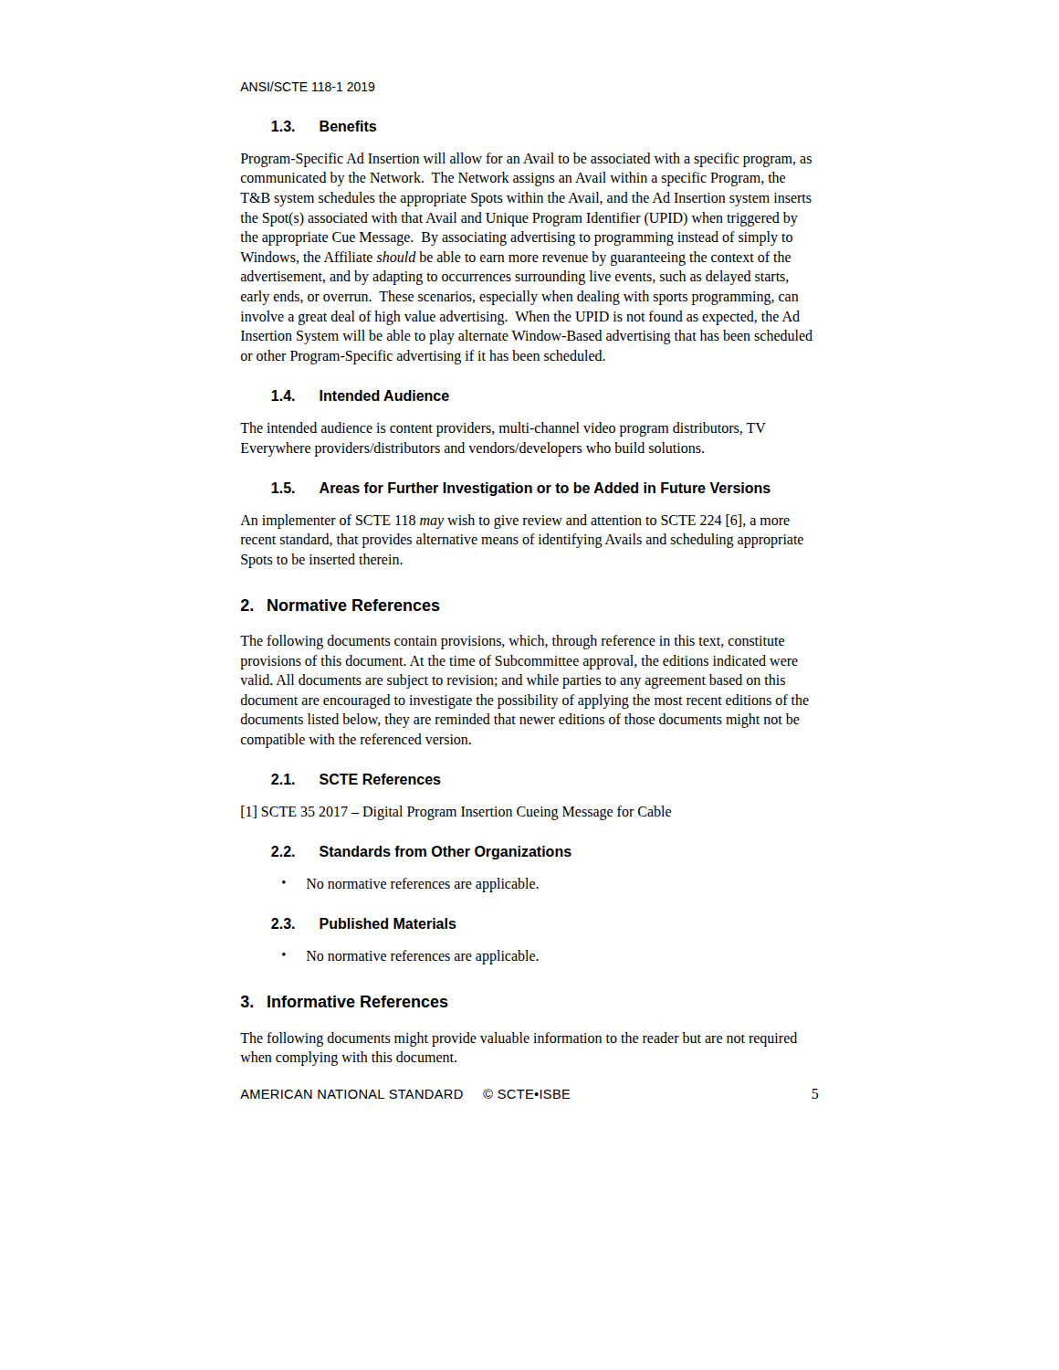ANSI/SCTE 118-1 2019
1.3. Benefits
Program-Specific Ad Insertion will allow for an Avail to be associated with a specific program, as communicated by the Network. The Network assigns an Avail within a specific Program, the T&B system schedules the appropriate Spots within the Avail, and the Ad Insertion system inserts the Spot(s) associated with that Avail and Unique Program Identifier (UPID) when triggered by the appropriate Cue Message. By associating advertising to programming instead of simply to Windows, the Affiliate should be able to earn more revenue by guaranteeing the context of the advertisement, and by adapting to occurrences surrounding live events, such as delayed starts, early ends, or overrun. These scenarios, especially when dealing with sports programming, can involve a great deal of high value advertising. When the UPID is not found as expected, the Ad Insertion System will be able to play alternate Window-Based advertising that has been scheduled or other Program-Specific advertising if it has been scheduled.
1.4. Intended Audience
The intended audience is content providers, multi-channel video program distributors, TV Everywhere providers/distributors and vendors/developers who build solutions.
1.5. Areas for Further Investigation or to be Added in Future Versions
An implementer of SCTE 118 may wish to give review and attention to SCTE 224 [6], a more recent standard, that provides alternative means of identifying Avails and scheduling appropriate Spots to be inserted therein.
2. Normative References
The following documents contain provisions, which, through reference in this text, constitute provisions of this document. At the time of Subcommittee approval, the editions indicated were valid. All documents are subject to revision; and while parties to any agreement based on this document are encouraged to investigate the possibility of applying the most recent editions of the documents listed below, they are reminded that newer editions of those documents might not be compatible with the referenced version.
2.1. SCTE References
[1] SCTE 35 2017 – Digital Program Insertion Cueing Message for Cable
2.2. Standards from Other Organizations
No normative references are applicable.
2.3. Published Materials
No normative references are applicable.
3. Informative References
The following documents might provide valuable information to the reader but are not required when complying with this document.
AMERICAN NATIONAL STANDARD © SCTE•ISBE 5